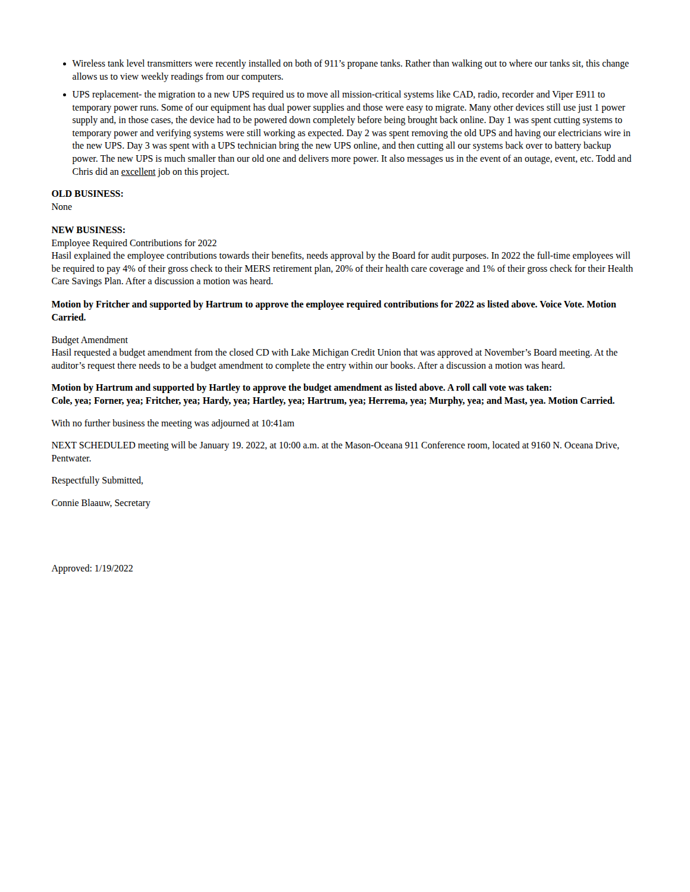Wireless tank level transmitters were recently installed on both of 911’s propane tanks. Rather than walking out to where our tanks sit, this change allows us to view weekly readings from our computers.
UPS replacement- the migration to a new UPS required us to move all mission-critical systems like CAD, radio, recorder and Viper E911 to temporary power runs. Some of our equipment has dual power supplies and those were easy to migrate. Many other devices still use just 1 power supply and, in those cases, the device had to be powered down completely before being brought back online. Day 1 was spent cutting systems to temporary power and verifying systems were still working as expected. Day 2 was spent removing the old UPS and having our electricians wire in the new UPS. Day 3 was spent with a UPS technician bring the new UPS online, and then cutting all our systems back over to battery backup power. The new UPS is much smaller than our old one and delivers more power. It also messages us in the event of an outage, event, etc. Todd and Chris did an excellent job on this project.
Old Business:
None
New Business:
Employee Required Contributions for 2022
Hasil explained the employee contributions towards their benefits, needs approval by the Board for audit purposes. In 2022 the full-time employees will be required to pay 4% of their gross check to their MERS retirement plan, 20% of their health care coverage and 1% of their gross check for their Health Care Savings Plan. After a discussion a motion was heard.
Motion by Fritcher and supported by Hartrum to approve the employee required contributions for 2022 as listed above. Voice Vote. Motion Carried.
Budget Amendment
Hasil requested a budget amendment from the closed CD with Lake Michigan Credit Union that was approved at November’s Board meeting. At the auditor’s request there needs to be a budget amendment to complete the entry within our books. After a discussion a motion was heard.
Motion by Hartrum and supported by Hartley to approve the budget amendment as listed above. A roll call vote was taken:
Cole, yea; Forner, yea; Fritcher, yea; Hardy, yea; Hartley, yea; Hartrum, yea; Herrema, yea; Murphy, yea; and Mast, yea. Motion Carried.
With no further business the meeting was adjourned at 10:41am
NEXT SCHEDULED meeting will be January 19. 2022, at 10:00 a.m. at the Mason-Oceana 911 Conference room, located at 9160 N. Oceana Drive, Pentwater.
Respectfully Submitted,
Connie Blaauw, Secretary
Approved: 1/19/2022